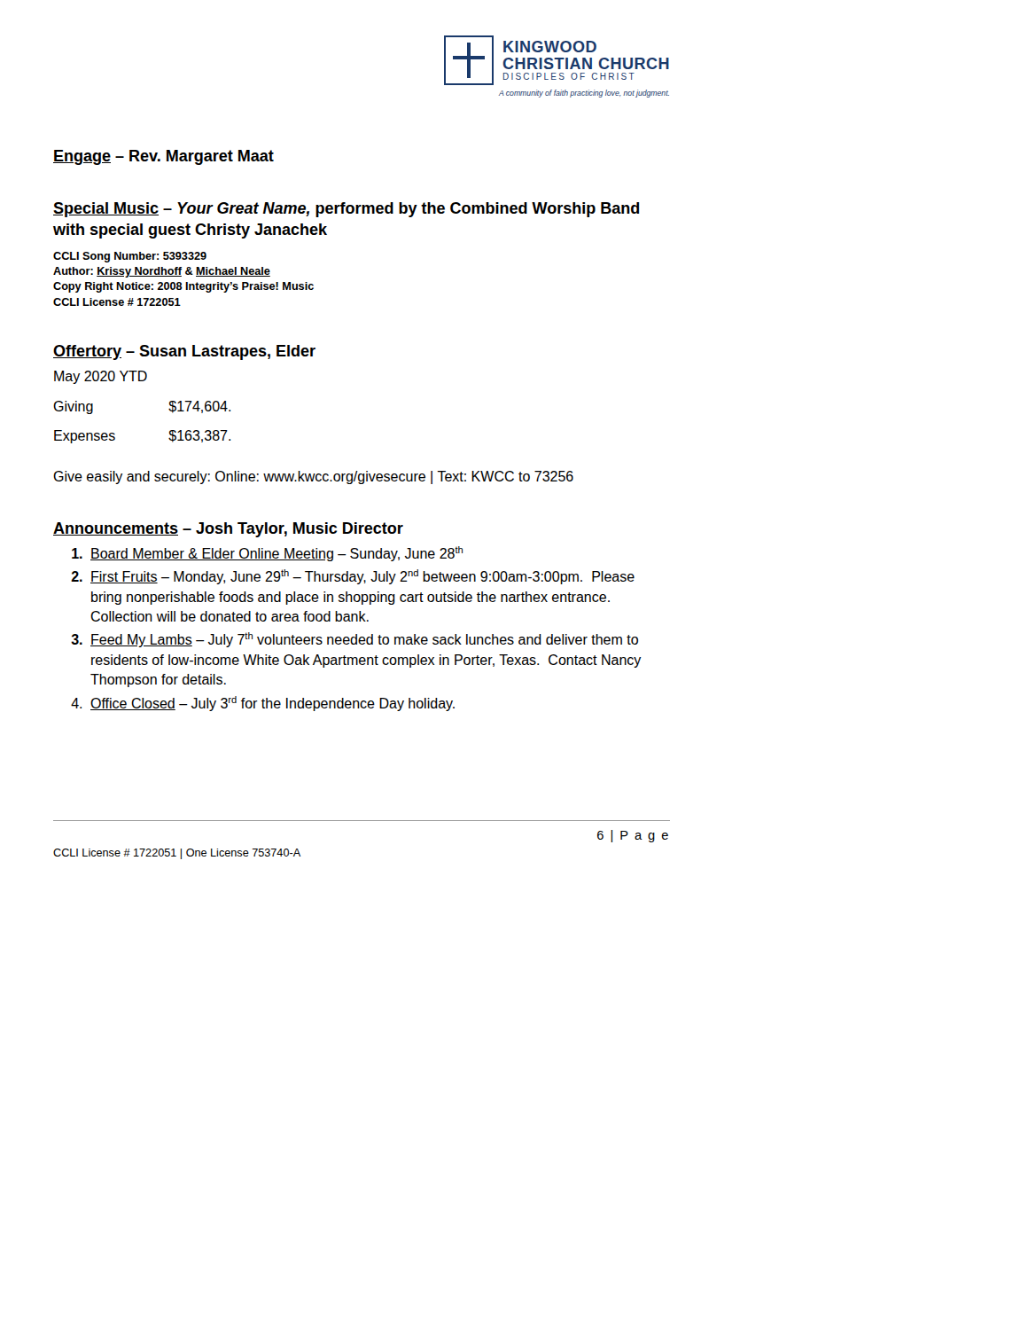KINGWOOD
CHRISTIAN CHURCH
DISCIPLES OF CHRIST
A community of faith practicing love, not judgment.
Engage – Rev. Margaret Maat
Special Music – Your Great Name, performed by the Combined Worship Band with special guest Christy Janachek
CCLI Song Number: 5393329
Author: Krissy Nordhoff & Michael Neale
Copy Right Notice: 2008 Integrity’s Praise! Music
CCLI License # 1722051
Offertory – Susan Lastrapes, Elder
May 2020 YTD
| Giving | $174,604. |
| Expenses | $163,387. |
Give easily and securely: Online: www.kwcc.org/givesecure | Text: KWCC to 73256
Announcements – Josh Taylor, Music Director
Board Member & Elder Online Meeting – Sunday, June 28th
First Fruits – Monday, June 29th – Thursday, July 2nd between 9:00am-3:00pm. Please bring nonperishable foods and place in shopping cart outside the narthex entrance. Collection will be donated to area food bank.
Feed My Lambs – July 7th volunteers needed to make sack lunches and deliver them to residents of low-income White Oak Apartment complex in Porter, Texas. Contact Nancy Thompson for details.
Office Closed – July 3rd for the Independence Day holiday.
6 | P a g e
CCLI License # 1722051 | One License 753740-A